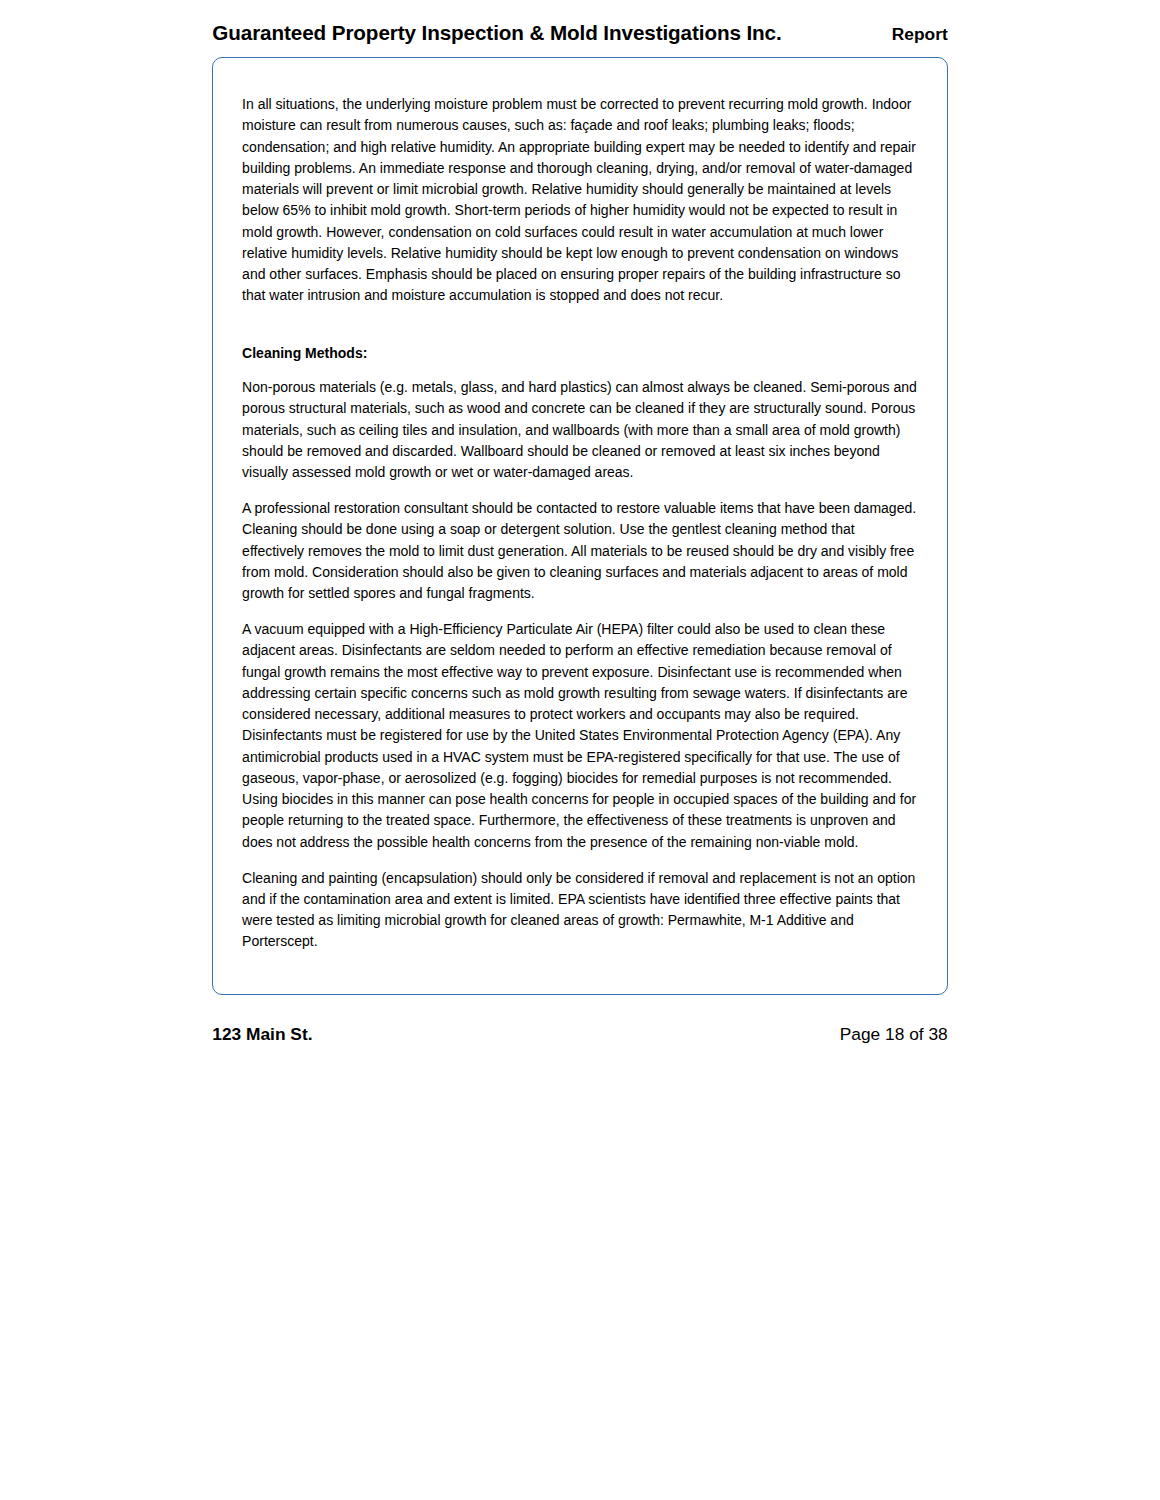Guaranteed Property Inspection & Mold Investigations Inc.
Report
In all situations, the underlying moisture problem must be corrected to prevent recurring mold growth. Indoor moisture can result from numerous causes, such as: façade and roof leaks; plumbing leaks; floods; condensation; and high relative humidity. An appropriate building expert may be needed to identify and repair building problems. An immediate response and thorough cleaning, drying, and/or removal of water-damaged materials will prevent or limit microbial growth. Relative humidity should generally be maintained at levels below 65% to inhibit mold growth. Short-term periods of higher humidity would not be expected to result in mold growth. However, condensation on cold surfaces could result in water accumulation at much lower relative humidity levels. Relative humidity should be kept low enough to prevent condensation on windows and other surfaces. Emphasis should be placed on ensuring proper repairs of the building infrastructure so that water intrusion and moisture accumulation is stopped and does not recur.
Cleaning Methods:
Non-porous materials (e.g. metals, glass, and hard plastics) can almost always be cleaned. Semi-porous and porous structural materials, such as wood and concrete can be cleaned if they are structurally sound. Porous materials, such as ceiling tiles and insulation, and wallboards (with more than a small area of mold growth) should be removed and discarded. Wallboard should be cleaned or removed at least six inches beyond visually assessed mold growth or wet or water-damaged areas.
A professional restoration consultant should be contacted to restore valuable items that have been damaged. Cleaning should be done using a soap or detergent solution. Use the gentlest cleaning method that effectively removes the mold to limit dust generation. All materials to be reused should be dry and visibly free from mold. Consideration should also be given to cleaning surfaces and materials adjacent to areas of mold growth for settled spores and fungal fragments.
A vacuum equipped with a High-Efficiency Particulate Air (HEPA) filter could also be used to clean these adjacent areas. Disinfectants are seldom needed to perform an effective remediation because removal of fungal growth remains the most effective way to prevent exposure. Disinfectant use is recommended when addressing certain specific concerns such as mold growth resulting from sewage waters. If disinfectants are considered necessary, additional measures to protect workers and occupants may also be required. Disinfectants must be registered for use by the United States Environmental Protection Agency (EPA). Any antimicrobial products used in a HVAC system must be EPA-registered specifically for that use. The use of gaseous, vapor-phase, or aerosolized (e.g. fogging) biocides for remedial purposes is not recommended. Using biocides in this manner can pose health concerns for people in occupied spaces of the building and for people returning to the treated space. Furthermore, the effectiveness of these treatments is unproven and does not address the possible health concerns from the presence of the remaining non-viable mold.
Cleaning and painting (encapsulation) should only be considered if removal and replacement is not an option and if the contamination area and extent is limited. EPA scientists have identified three effective paints that were tested as limiting microbial growth for cleaned areas of growth: Permawhite, M-1 Additive and Porterscept.
123 Main St.
Page 18 of 38